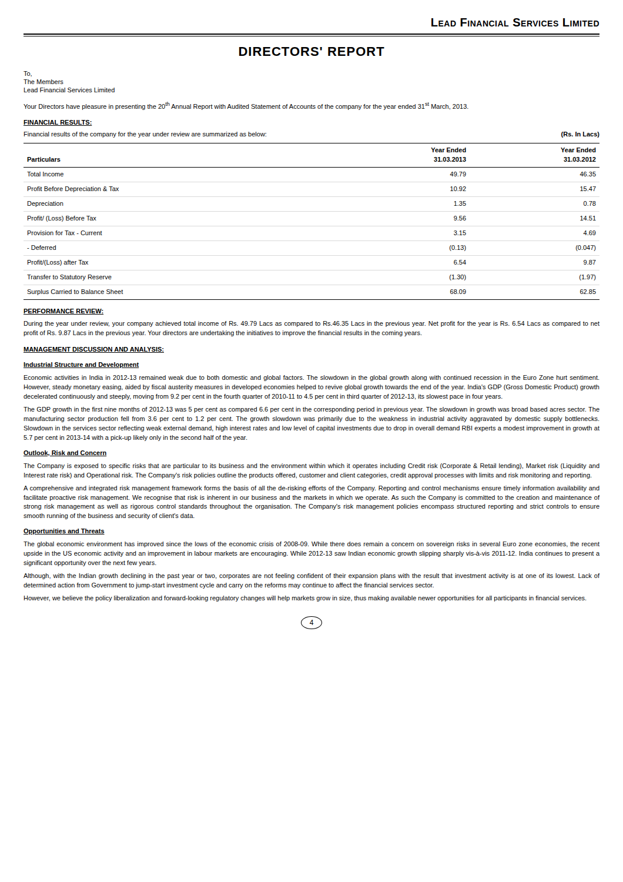Lead Financial Services Limited
DIRECTORS' REPORT
To,
The Members
Lead Financial Services Limited
Your Directors have pleasure in presenting the 20th Annual Report with Audited Statement of Accounts of the company for the year ended 31st March, 2013.
Financial Results:
(Rs. In Lacs)
Financial results of the company for the year under review are summarized as below:
| Particulars | Year Ended 31.03.2013 | Year Ended 31.03.2012 |
| --- | --- | --- |
| Total Income | 49.79 | 46.35 |
| Profit Before Depreciation & Tax | 10.92 | 15.47 |
| Depreciation | 1.35 | 0.78 |
| Profit/ (Loss) Before Tax | 9.56 | 14.51 |
| Provision for Tax - Current | 3.15 | 4.69 |
| - Deferred | (0.13) | (0.047) |
| Profit/(Loss) after Tax | 6.54 | 9.87 |
| Transfer to Statutory Reserve | (1.30) | (1.97) |
| Surplus Carried to Balance Sheet | 68.09 | 62.85 |
Performance Review:
During the year under review, your company achieved total income of Rs. 49.79 Lacs as compared to Rs.46.35 Lacs in the previous year. Net profit for the year is Rs. 6.54 Lacs as compared to net profit of Rs. 9.87 Lacs in the previous year. Your directors are undertaking the initiatives to improve the financial results in the coming years.
Management Discussion and Analysis:
Industrial Structure and Development
Economic activities in India in 2012-13 remained weak due to both domestic and global factors. The slowdown in the global growth along with continued recession in the Euro Zone hurt sentiment. However, steady monetary easing, aided by fiscal austerity measures in developed economies helped to revive global growth towards the end of the year. India's GDP (Gross Domestic Product) growth decelerated continuously and steeply, moving from 9.2 per cent in the fourth quarter of 2010-11 to 4.5 per cent in third quarter of 2012-13, its slowest pace in four years.
The GDP growth in the first nine months of 2012-13 was 5 per cent as compared 6.6 per cent in the corresponding period in previous year. The slowdown in growth was broad based acres sector. The manufacturing sector production fell from 3.6 per cent to 1.2 per cent. The growth slowdown was primarily due to the weakness in industrial activity aggravated by domestic supply bottlenecks. Slowdown in the services sector reflecting weak external demand, high interest rates and low level of capital investments due to drop in overall demand RBI experts a modest improvement in growth at 5.7 per cent in 2013-14 with a pick-up likely only in the second half of the year.
Outlook, Risk and Concern
The Company is exposed to specific risks that are particular to its business and the environment within which it operates including Credit risk (Corporate & Retail lending), Market risk (Liquidity and Interest rate risk) and Operational risk. The Company's risk policies outline the products offered, customer and client categories, credit approval processes with limits and risk monitoring and reporting.
A comprehensive and integrated risk management framework forms the basis of all the de-risking efforts of the Company. Reporting and control mechanisms ensure timely information availability and facilitate proactive risk management. We recognise that risk is inherent in our business and the markets in which we operate. As such the Company is committed to the creation and maintenance of strong risk management as well as rigorous control standards throughout the organisation. The Company's risk management policies encompass structured reporting and strict controls to ensure smooth running of the business and security of client's data.
Opportunities and Threats
The global economic environment has improved since the lows of the economic crisis of 2008-09. While there does remain a concern on sovereign risks in several Euro zone economies, the recent upside in the US economic activity and an improvement in labour markets are encouraging. While 2012-13 saw Indian economic growth slipping sharply vis-à-vis 2011-12. India continues to present a significant opportunity over the next few years.
Although, with the Indian growth declining in the past year or two, corporates are not feeling confident of their expansion plans with the result that investment activity is at one of its lowest. Lack of determined action from Government to jump-start investment cycle and carry on the reforms may continue to affect the financial services sector.
However, we believe the policy liberalization and forward-looking regulatory changes will help markets grow in size, thus making available newer opportunities for all participants in financial services.
4